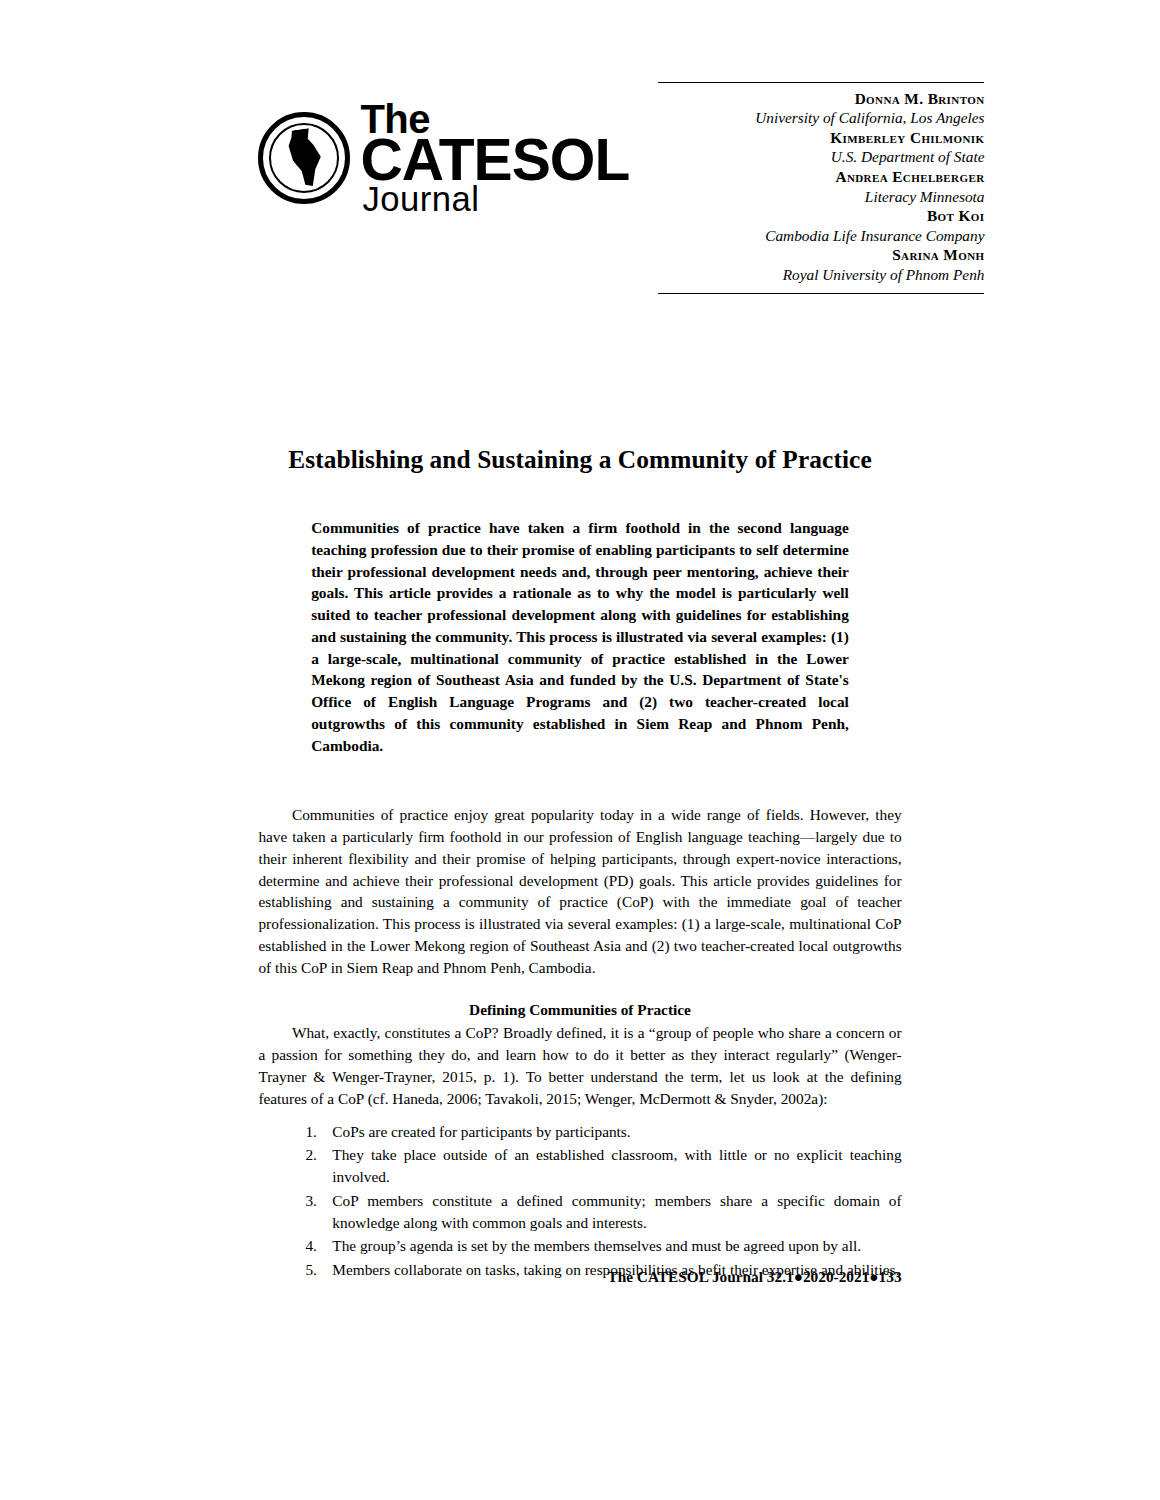The
CATESOL
Journal
Donna M. Brinton
University of California, Los Angeles
Kimberley Chilmonik
U.S. Department of State
Andrea Echelberger
Literacy Minnesota
Bot Koi
Cambodia Life Insurance Company
Sarina Monh
Royal University of Phnom Penh
Establishing and Sustaining a Community of Practice
Communities of practice have taken a firm foothold in the second language teaching profession due to their promise of enabling participants to self determine their professional development needs and, through peer mentoring, achieve their goals. This article provides a rationale as to why the model is particularly well suited to teacher professional development along with guidelines for establishing and sustaining the community. This process is illustrated via several examples: (1) a large-scale, multinational community of practice established in the Lower Mekong region of Southeast Asia and funded by the U.S. Department of State's Office of English Language Programs and (2) two teacher-created local outgrowths of this community established in Siem Reap and Phnom Penh, Cambodia.
Communities of practice enjoy great popularity today in a wide range of fields. However, they have taken a particularly firm foothold in our profession of English language teaching—largely due to their inherent flexibility and their promise of helping participants, through expert-novice interactions, determine and achieve their professional development (PD) goals. This article provides guidelines for establishing and sustaining a community of practice (CoP) with the immediate goal of teacher professionalization. This process is illustrated via several examples: (1) a large-scale, multinational CoP established in the Lower Mekong region of Southeast Asia and (2) two teacher-created local outgrowths of this CoP in Siem Reap and Phnom Penh, Cambodia.
Defining Communities of Practice
What, exactly, constitutes a CoP? Broadly defined, it is a “group of people who share a concern or a passion for something they do, and learn how to do it better as they interact regularly” (Wenger-Trayner & Wenger-Trayner, 2015, p. 1). To better understand the term, let us look at the defining features of a CoP (cf. Haneda, 2006; Tavakoli, 2015; Wenger, McDermott & Snyder, 2002a):
CoPs are created for participants by participants.
They take place outside of an established classroom, with little or no explicit teaching involved.
CoP members constitute a defined community; members share a specific domain of knowledge along with common goals and interests.
The group’s agenda is set by the members themselves and must be agreed upon by all.
Members collaborate on tasks, taking on responsibilities as befit their expertise and abilities.
The CATESOL Journal 32.1●2020-2021●133